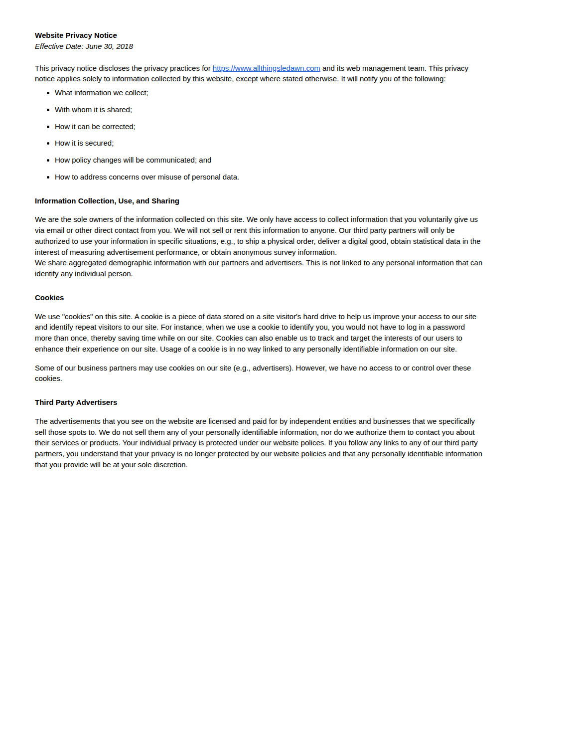Website Privacy Notice
Effective Date: June 30, 2018
This privacy notice discloses the privacy practices for https://www.allthingsledawn.com and its web management team. This privacy notice applies solely to information collected by this website, except where stated otherwise. It will notify you of the following:
What information we collect;
With whom it is shared;
How it can be corrected;
How it is secured;
How policy changes will be communicated; and
How to address concerns over misuse of personal data.
Information Collection, Use, and Sharing
We are the sole owners of the information collected on this site. We only have access to collect information that you voluntarily give us via email or other direct contact from you. We will not sell or rent this information to anyone. Our third party partners will only be authorized to use your information in specific situations, e.g., to ship a physical order, deliver a digital good, obtain statistical data in the interest of measuring advertisement performance, or obtain anonymous survey information.
We share aggregated demographic information with our partners and advertisers. This is not linked to any personal information that can identify any individual person.
Cookies
We use "cookies" on this site. A cookie is a piece of data stored on a site visitor's hard drive to help us improve your access to our site and identify repeat visitors to our site. For instance, when we use a cookie to identify you, you would not have to log in a password more than once, thereby saving time while on our site. Cookies can also enable us to track and target the interests of our users to enhance their experience on our site. Usage of a cookie is in no way linked to any personally identifiable information on our site.
Some of our business partners may use cookies on our site (e.g., advertisers). However, we have no access to or control over these cookies.
Third Party Advertisers
The advertisements that you see on the website are licensed and paid for by independent entities and businesses that we specifically sell those spots to. We do not sell them any of your personally identifiable information, nor do we authorize them to contact you about their services or products. Your individual privacy is protected under our website polices. If you follow any links to any of our third party partners, you understand that your privacy is no longer protected by our website policies and that any personally identifiable information that you provide will be at your sole discretion.